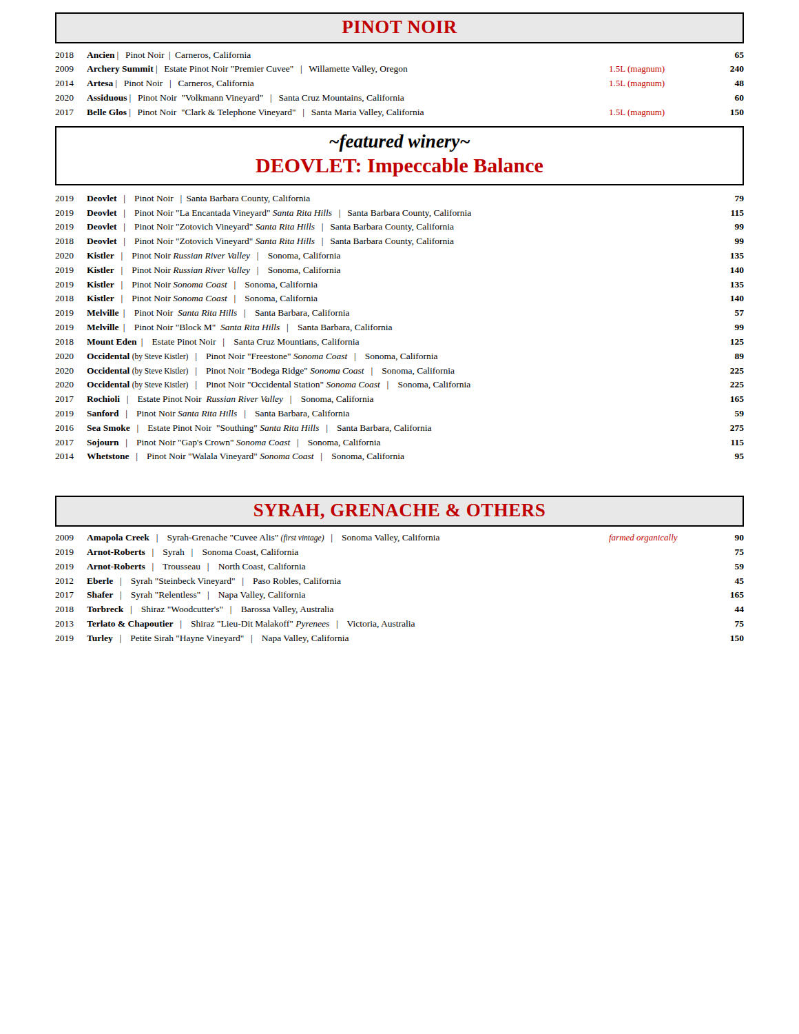PINOT NOIR
| 2018 | Ancien / Pinot Noir / Carneros, California | | 65 |
| 2009 | Archery Summit / Estate Pinot Noir "Premier Cuvee" / Willamette Valley, Oregon | 1.5L (magnum) | 240 |
| 2014 | Artesa / Pinot Noir / Carneros, California | 1.5L (magnum) | 48 |
| 2020 | Assiduous / Pinot Noir "Volkmann Vineyard" / Santa Cruz Mountains, California | | 60 |
| 2017 | Belle Glos / Pinot Noir "Clark & Telephone Vineyard" / Santa Maria Valley, California | 1.5L (magnum) | 150 |
~featured winery~
DEOVLET: Impeccable Balance
| 2019 | Deovlet / Pinot Noir / Santa Barbara County, California | | 79 |
| 2019 | Deovlet / Pinot Noir "La Encantada Vineyard" Santa Rita Hills / Santa Barbara County, California | | 115 |
| 2019 | Deovlet / Pinot Noir "Zotovich Vineyard" Santa Rita Hills / Santa Barbara County, California | | 99 |
| 2018 | Deovlet / Pinot Noir "Zotovich Vineyard" Santa Rita Hills / Santa Barbara County, California | | 99 |
| 2020 | Kistler / Pinot Noir Russian River Valley / Sonoma, California | | 135 |
| 2019 | Kistler / Pinot Noir Russian River Valley / Sonoma, California | | 140 |
| 2019 | Kistler / Pinot Noir Sonoma Coast / Sonoma, California | | 135 |
| 2018 | Kistler / Pinot Noir Sonoma Coast / Sonoma, California | | 140 |
| 2019 | Melville / Pinot Noir Santa Rita Hills / Santa Barbara, California | | 57 |
| 2019 | Melville / Pinot Noir "Block M" Santa Rita Hills / Santa Barbara, California | | 99 |
| 2018 | Mount Eden / Estate Pinot Noir / Santa Cruz Mountians, California | | 125 |
| 2020 | Occidental (by Steve Kistler) / Pinot Noir "Freestone" Sonoma Coast / Sonoma, California | | 89 |
| 2020 | Occidental (by Steve Kistler) / Pinot Noir "Bodega Ridge" Sonoma Coast / Sonoma, California | | 225 |
| 2020 | Occidental (by Steve Kistler) / Pinot Noir "Occidental Station" Sonoma Coast / Sonoma, California | | 225 |
| 2017 | Rochioli / Estate Pinot Noir Russian River Valley / Sonoma, California | | 165 |
| 2019 | Sanford / Pinot Noir Santa Rita Hills / Santa Barbara, California | | 59 |
| 2016 | Sea Smoke / Estate Pinot Noir "Southing" Santa Rita Hills / Santa Barbara, California | | 275 |
| 2017 | Sojourn / Pinot Noir "Gap's Crown" Sonoma Coast / Sonoma, California | | 115 |
| 2014 | Whetstone / Pinot Noir "Walala Vineyard" Sonoma Coast / Sonoma, California | | 95 |
SYRAH, GRENACHE & OTHERS
| 2009 | Amapola Creek / Syrah-Grenache "Cuvee Alis" (first vintage) / Sonoma Valley, California | farmed organically | 90 |
| 2019 | Arnot-Roberts / Syrah / Sonoma Coast, California | | 75 |
| 2019 | Arnot-Roberts / Trousseau / North Coast, California | | 59 |
| 2012 | Eberle / Syrah "Steinbeck Vineyard" / Paso Robles, California | | 45 |
| 2017 | Shafer / Syrah "Relentless" / Napa Valley, California | | 165 |
| 2018 | Torbreck / Shiraz "Woodcutter's" / Barossa Valley, Australia | | 44 |
| 2013 | Terlato & Chapoutier / Shiraz "Lieu-Dit Malakoff" Pyrenees / Victoria, Australia | | 75 |
| 2019 | Turley / Petite Sirah "Hayne Vineyard" / Napa Valley, California | | 150 |